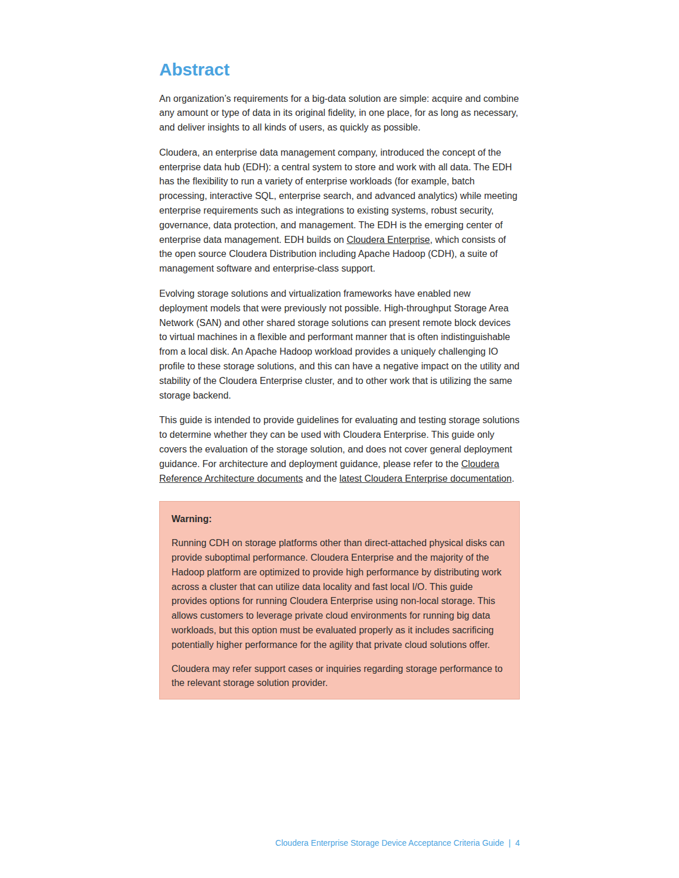Abstract
An organization’s requirements for a big-data solution are simple: acquire and combine any amount or type of data in its original fidelity, in one place, for as long as necessary, and deliver insights to all kinds of users, as quickly as possible.
Cloudera, an enterprise data management company, introduced the concept of the enterprise data hub (EDH): a central system to store and work with all data. The EDH has the flexibility to run a variety of enterprise workloads (for example, batch processing, interactive SQL, enterprise search, and advanced analytics) while meeting enterprise requirements such as integrations to existing systems, robust security, governance, data protection, and management. The EDH is the emerging center of enterprise data management. EDH builds on Cloudera Enterprise, which consists of the open source Cloudera Distribution including Apache Hadoop (CDH), a suite of management software and enterprise-class support.
Evolving storage solutions and virtualization frameworks have enabled new deployment models that were previously not possible. High-throughput Storage Area Network (SAN) and other shared storage solutions can present remote block devices to virtual machines in a flexible and performant manner that is often indistinguishable from a local disk. An Apache Hadoop workload provides a uniquely challenging IO profile to these storage solutions, and this can have a negative impact on the utility and stability of the Cloudera Enterprise cluster, and to other work that is utilizing the same storage backend.
This guide is intended to provide guidelines for evaluating and testing storage solutions to determine whether they can be used with Cloudera Enterprise. This guide only covers the evaluation of the storage solution, and does not cover general deployment guidance. For architecture and deployment guidance, please refer to the Cloudera Reference Architecture documents and the latest Cloudera Enterprise documentation.
Warning:
Running CDH on storage platforms other than direct-attached physical disks can provide suboptimal performance. Cloudera Enterprise and the majority of the Hadoop platform are optimized to provide high performance by distributing work across a cluster that can utilize data locality and fast local I/O. This guide provides options for running Cloudera Enterprise using non-local storage. This allows customers to leverage private cloud environments for running big data workloads, but this option must be evaluated properly as it includes sacrificing potentially higher performance for the agility that private cloud solutions offer.
Cloudera may refer support cases or inquiries regarding storage performance to the relevant storage solution provider.
Cloudera Enterprise Storage Device Acceptance Criteria Guide | 4